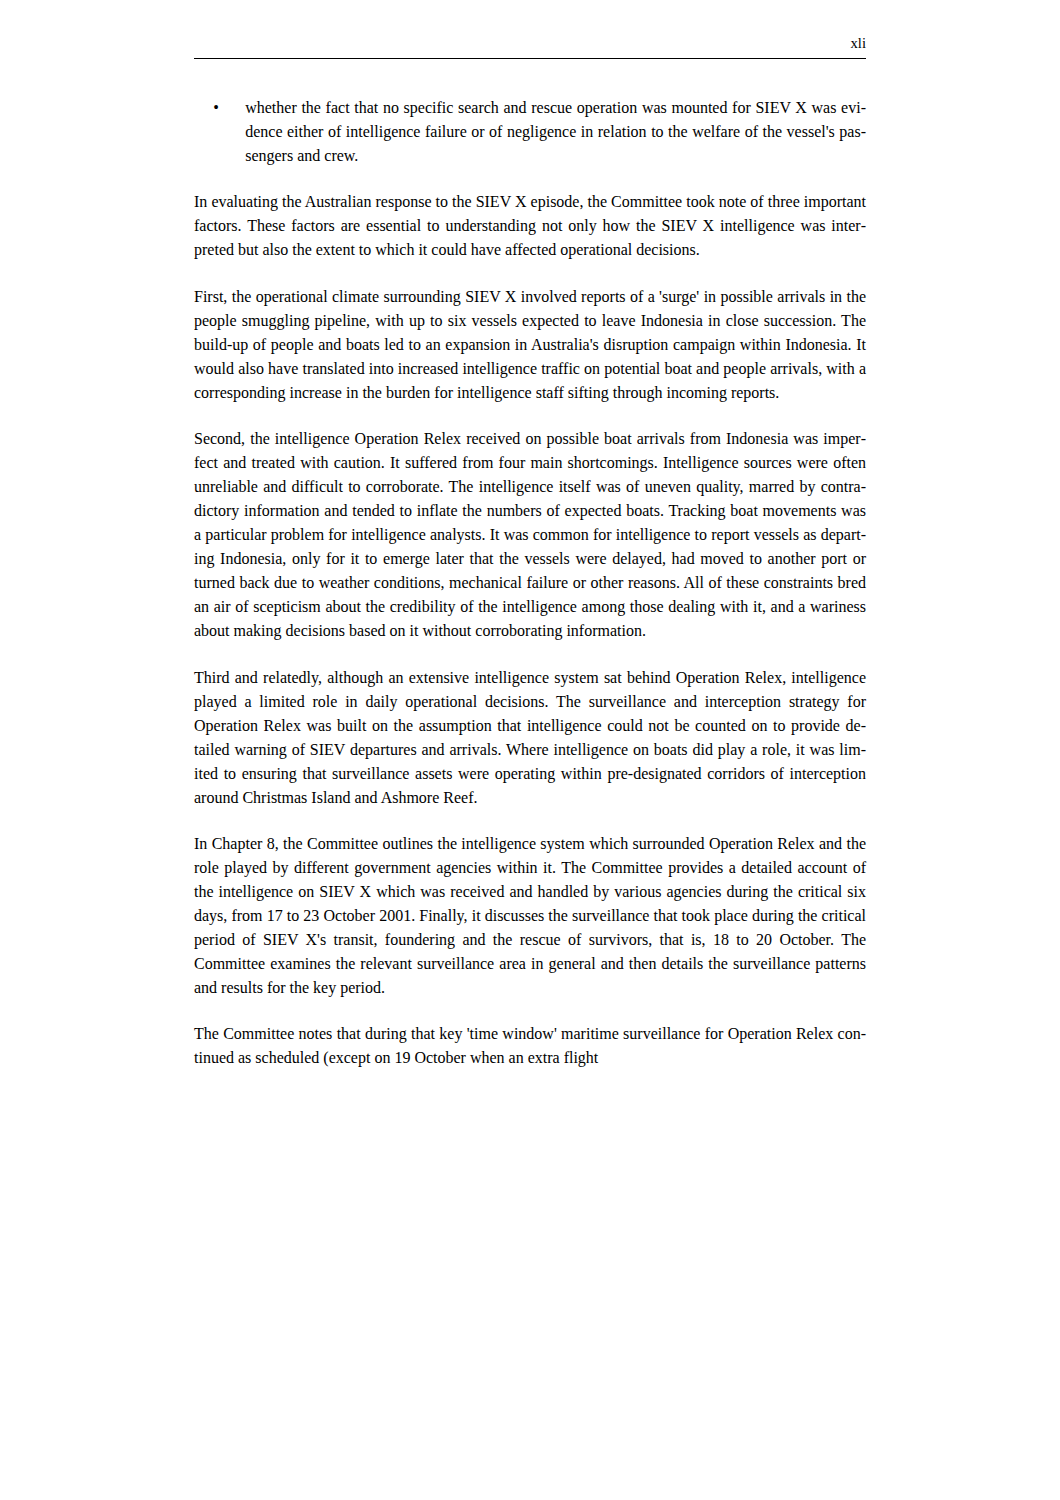xli
whether the fact that no specific search and rescue operation was mounted for SIEV X was evidence either of intelligence failure or of negligence in relation to the welfare of the vessel's passengers and crew.
In evaluating the Australian response to the SIEV X episode, the Committee took note of three important factors. These factors are essential to understanding not only how the SIEV X intelligence was interpreted but also the extent to which it could have affected operational decisions.
First, the operational climate surrounding SIEV X involved reports of a 'surge' in possible arrivals in the people smuggling pipeline, with up to six vessels expected to leave Indonesia in close succession. The build-up of people and boats led to an expansion in Australia's disruption campaign within Indonesia. It would also have translated into increased intelligence traffic on potential boat and people arrivals, with a corresponding increase in the burden for intelligence staff sifting through incoming reports.
Second, the intelligence Operation Relex received on possible boat arrivals from Indonesia was imperfect and treated with caution. It suffered from four main shortcomings. Intelligence sources were often unreliable and difficult to corroborate. The intelligence itself was of uneven quality, marred by contradictory information and tended to inflate the numbers of expected boats. Tracking boat movements was a particular problem for intelligence analysts. It was common for intelligence to report vessels as departing Indonesia, only for it to emerge later that the vessels were delayed, had moved to another port or turned back due to weather conditions, mechanical failure or other reasons. All of these constraints bred an air of scepticism about the credibility of the intelligence among those dealing with it, and a wariness about making decisions based on it without corroborating information.
Third and relatedly, although an extensive intelligence system sat behind Operation Relex, intelligence played a limited role in daily operational decisions. The surveillance and interception strategy for Operation Relex was built on the assumption that intelligence could not be counted on to provide detailed warning of SIEV departures and arrivals. Where intelligence on boats did play a role, it was limited to ensuring that surveillance assets were operating within pre-designated corridors of interception around Christmas Island and Ashmore Reef.
In Chapter 8, the Committee outlines the intelligence system which surrounded Operation Relex and the role played by different government agencies within it. The Committee provides a detailed account of the intelligence on SIEV X which was received and handled by various agencies during the critical six days, from 17 to 23 October 2001. Finally, it discusses the surveillance that took place during the critical period of SIEV X's transit, foundering and the rescue of survivors, that is, 18 to 20 October. The Committee examines the relevant surveillance area in general and then details the surveillance patterns and results for the key period.
The Committee notes that during that key 'time window' maritime surveillance for Operation Relex continued as scheduled (except on 19 October when an extra flight